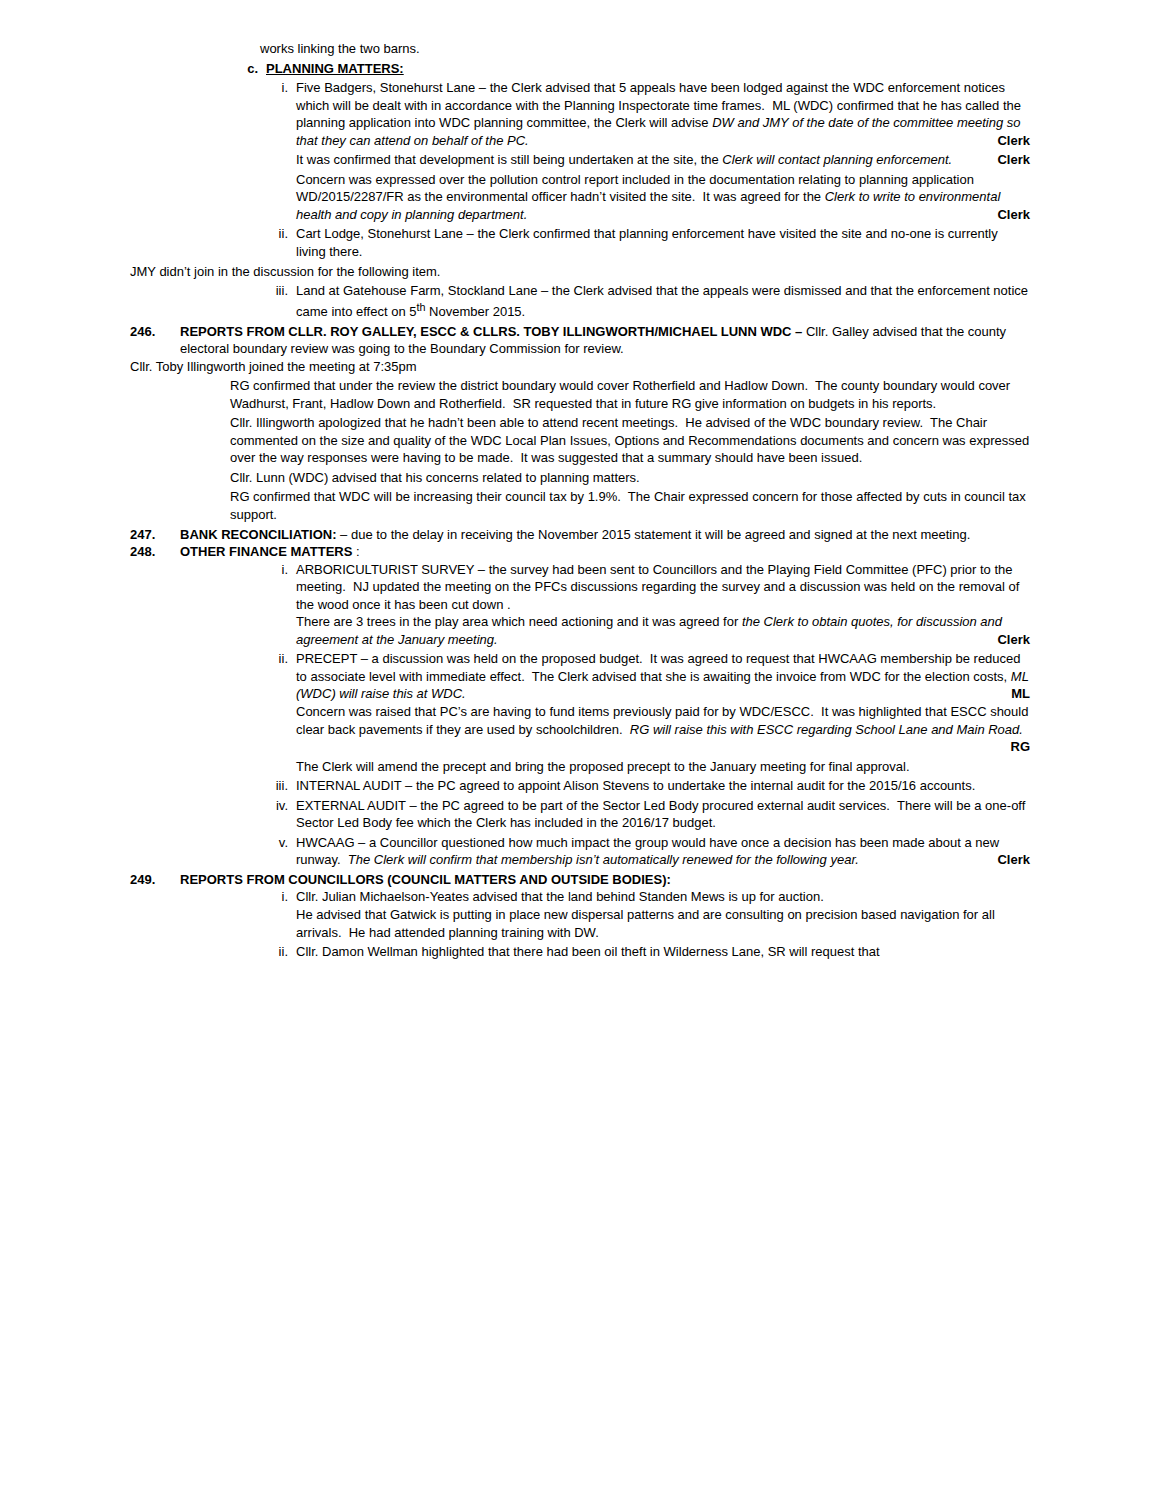works linking the two barns.
c. PLANNING MATTERS:
i. Five Badgers, Stonehurst Lane – the Clerk advised that 5 appeals have been lodged against the WDC enforcement notices which will be dealt with in accordance with the Planning Inspectorate time frames. ML (WDC) confirmed that he has called the planning application into WDC planning committee, the Clerk will advise DW and JMY of the date of the committee meeting so that they can attend on behalf of the PC. Clerk
It was confirmed that development is still being undertaken at the site, the Clerk will contact planning enforcement. Clerk
Concern was expressed over the pollution control report included in the documentation relating to planning application WD/2015/2287/FR as the environmental officer hadn’t visited the site. It was agreed for the Clerk to write to environmental health and copy in planning department. Clerk
ii. Cart Lodge, Stonehurst Lane – the Clerk confirmed that planning enforcement have visited the site and no-one is currently living there.
JMY didn’t join in the discussion for the following item.
iii. Land at Gatehouse Farm, Stockland Lane – the Clerk advised that the appeals were dismissed and that the enforcement notice came into effect on 5th November 2015.
246. REPORTS FROM CLLR. ROY GALLEY, ESCC & CLLRS. TOBY ILLINGWORTH/MICHAEL LUNN WDC – Cllr. Galley advised that the county electoral boundary review was going to the Boundary Commission for review.
Cllr. Toby Illingworth joined the meeting at 7:35pm
RG confirmed that under the review the district boundary would cover Rotherfield and Hadlow Down. The county boundary would cover Wadhurst, Frant, Hadlow Down and Rotherfield. SR requested that in future RG give information on budgets in his reports.
Cllr. Illingworth apologized that he hadn’t been able to attend recent meetings. He advised of the WDC boundary review. The Chair commented on the size and quality of the WDC Local Plan Issues, Options and Recommendations documents and concern was expressed over the way responses were having to be made. It was suggested that a summary should have been issued.
Cllr. Lunn (WDC) advised that his concerns related to planning matters.
RG confirmed that WDC will be increasing their council tax by 1.9%. The Chair expressed concern for those affected by cuts in council tax support.
247. BANK RECONCILIATION: – due to the delay in receiving the November 2015 statement it will be agreed and signed at the next meeting.
248. OTHER FINANCE MATTERS :
i. ARBORICULTURIST SURVEY – the survey had been sent to Councillors and the Playing Field Committee (PFC) prior to the meeting. NJ updated the meeting on the PFCs discussions regarding the survey and a discussion was held on the removal of the wood once it has been cut down .
There are 3 trees in the play area which need actioning and it was agreed for the Clerk to obtain quotes, for discussion and agreement at the January meeting. Clerk
ii. PRECEPT – a discussion was held on the proposed budget. It was agreed to request that HWCAAG membership be reduced to associate level with immediate effect. The Clerk advised that she is awaiting the invoice from WDC for the election costs, ML (WDC) will raise this at WDC. ML
Concern was raised that PC’s are having to fund items previously paid for by WDC/ESCC. It was highlighted that ESCC should clear back pavements if they are used by schoolchildren. RG will raise this with ESCC regarding School Lane and Main Road. RG
The Clerk will amend the precept and bring the proposed precept to the January meeting for final approval.
iii. INTERNAL AUDIT – the PC agreed to appoint Alison Stevens to undertake the internal audit for the 2015/16 accounts.
iv. EXTERNAL AUDIT – the PC agreed to be part of the Sector Led Body procured external audit services. There will be a one-off Sector Led Body fee which the Clerk has included in the 2016/17 budget.
v. HWCAAG – a Councillor questioned how much impact the group would have once a decision has been made about a new runway. The Clerk will confirm that membership isn’t automatically renewed for the following year. Clerk
249. REPORTS FROM COUNCILLORS (COUNCIL MATTERS AND OUTSIDE BODIES):
i. Cllr. Julian Michaelson-Yeates advised that the land behind Standen Mews is up for auction.
He advised that Gatwick is putting in place new dispersal patterns and are consulting on precision based navigation for all arrivals. He had attended planning training with DW.
ii. Cllr. Damon Wellman highlighted that there had been oil theft in Wilderness Lane, SR will request that